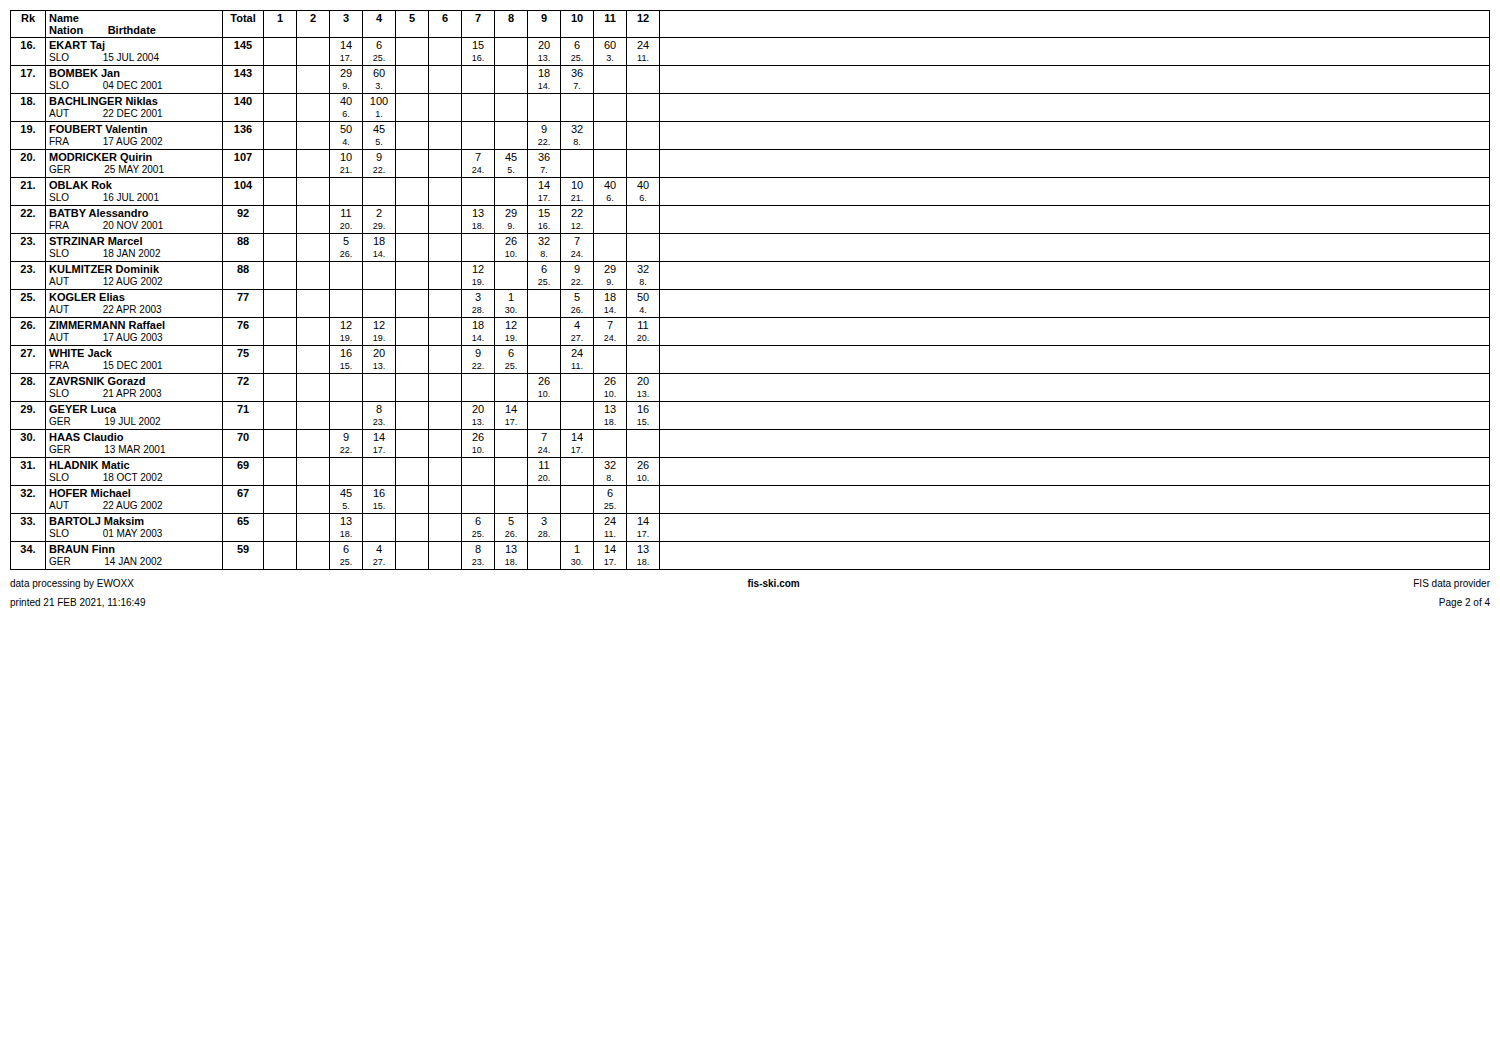| Rk | Name Nation Birthdate | Total | 1 | 2 | 3 | 4 | 5 | 6 | 7 | 8 | 9 | 10 | 11 | 12 | |
| --- | --- | --- | --- | --- | --- | --- | --- | --- | --- | --- | --- | --- | --- | --- | --- |
| 16. | EKART Taj SLO 15 JUL 2004 | 145 | | | 14 17. | 6 25. | | | 15 16. | | 20 13. | 6 25. | 60 3. | 24 11. | |
| 17. | BOMBEK Jan SLO 04 DEC 2001 | 143 | | | 29 9. | 60 3. | | | | | 18 14. | 36 7. | | | |
| 18. | BACHLINGER Niklas AUT 22 DEC 2001 | 140 | | | 40 6. | 100 1. | | | | | | | | | |
| 19. | FOUBERT Valentin FRA 17 AUG 2002 | 136 | | | 50 4. | 45 5. | | | | | 9 22. | 32 8. | | | |
| 20. | MODRICKER Quirin GER 25 MAY 2001 | 107 | | | 10 21. | 9 22. | | | 7 24. | 45 5. | 36 7. | | | | |
| 21. | OBLAK Rok SLO 16 JUL 2001 | 104 | | | | | | | | | 14 17. | 10 21. | 40 6. | 40 6. | |
| 22. | BATBY Alessandro FRA 20 NOV 2001 | 92 | | | 11 20. | 2 29. | | | 13 18. | 29 9. | 15 16. | 22 12. | | | |
| 23. | STRZINAR Marcel SLO 18 JAN 2002 | 88 | | | 5 26. | 18 14. | | | | 26 10. | 32 8. | 7 24. | | | |
| 23. | KULMITZER Dominik AUT 12 AUG 2002 | 88 | | | | | | | 12 19. | | 6 25. | 9 22. | 29 9. | 32 8. | |
| 25. | KOGLER Elias AUT 22 APR 2003 | 77 | | | | | | | 3 28. | 1 30. | | 5 26. | 18 14. | 50 4. | |
| 26. | ZIMMERMANN Raffael AUT 17 AUG 2003 | 76 | | | 12 19. | 12 19. | | | 18 14. | 12 19. | | 4 27. | 7 24. | 11 20. | |
| 27. | WHITE Jack FRA 15 DEC 2001 | 75 | | | 16 15. | 20 13. | | | 9 22. | 6 25. | | 24 11. | | | |
| 28. | ZAVRSNIK Gorazd SLO 21 APR 2003 | 72 | | | | | | | | | 26 10. | | 26 10. | 20 13. | |
| 29. | GEYER Luca GER 19 JUL 2002 | 71 | | | | 8 23. | | | 20 13. | 14 17. | | | 13 18. | 16 15. | |
| 30. | HAAS Claudio GER 13 MAR 2001 | 70 | | | 9 22. | 14 17. | | | 26 10. | | 7 24. | 14 17. | | | |
| 31. | HLADNIK Matic SLO 18 OCT 2002 | 69 | | | | | | | | | 11 20. | | 32 8. | 26 10. | |
| 32. | HOFER Michael AUT 22 AUG 2002 | 67 | | | 45 5. | 16 15. | | | | | | | 6 25. | | |
| 33. | BARTOLJ Maksim SLO 01 MAY 2003 | 65 | | | 13 18. | | | | 6 25. | 5 26. | 3 28. | | 24 11. | 14 17. | |
| 34. | BRAUN Finn GER 14 JAN 2002 | 59 | | | 6 25. | 4 27. | | | 8 23. | 13 18. | | 1 30. | 14 17. | 13 18. | |
data processing by EWOXX fis-ski.com FIS data provider
printed 21 FEB 2021, 11:16:49 Page 2 of 4